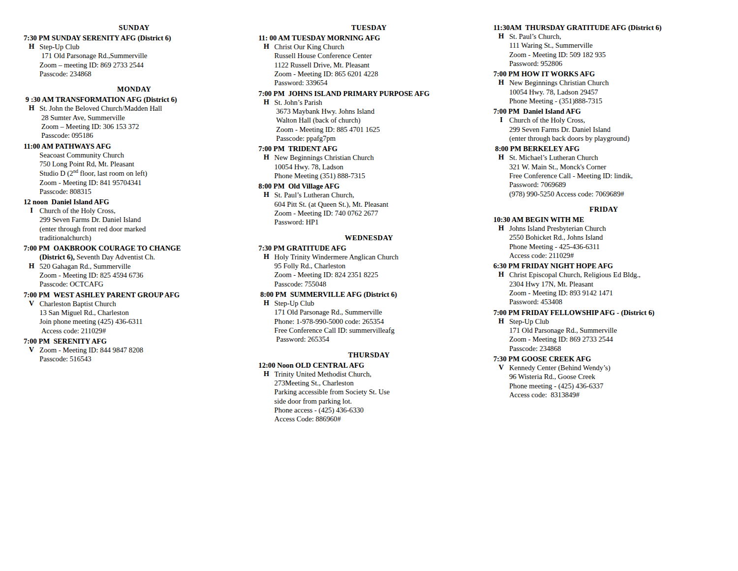SUNDAY
7:30 PM SUNDAY SERENITY AFG (District 6)
H
Step-Up Club
171 Old Parsonage Rd.,Summerville
Zoom – meeting ID: 869 2733 2544
Passcode: 234868
MONDAY
9 :30 AM TRANSFORMATION AFG (District 6)
H
St. John the Beloved Church/Madden Hall
28 Sumter Ave, Summerville
Zoom – Meeting ID: 306 153 372
Passcode: 095186
11:00 AM PATHWAYS AFG
Seacoast Community Church
750 Long Point Rd, Mt. Pleasant
Studio D (2nd floor, last room on left)
Zoom - Meeting ID: 841 95704341
Passcode: 808315
12 noon Daniel Island AFG
I
Church of the Holy Cross,
299 Seven Farms Dr. Daniel Island
(enter through front red door marked
traditionalchurch)
7:00 PM OAKBROOK COURAGE TO CHANGE
(District 6), Seventh Day Adventist Ch.
H
520 Gahagan Rd., Summerville
Zoom - Meeting ID: 825 4594 6736
Passcode: OCTCAFG
7:00 PM WEST ASHLEY PARENT GROUP AFG
V
Charleston Baptist Church
13 San Miguel Rd., Charleston
Join phone meeting (425) 436-6311
Access code: 211029#
7:00 PM SERENITY AFG
V
Zoom - Meeting ID: 844 9847 8208
Passcode: 516543
TUESDAY
11: 00 AM TUESDAY MORNING AFG
H
Christ Our King Church
Russell House Conference Center
1122 Russell Drive, Mt. Pleasant
Zoom - Meeting ID: 865 6201 4228
Password: 339654
7:00 PM JOHNS ISLAND PRIMARY PURPOSE AFG
H
St. John’s Parish
3673 Maybank Hwy. Johns Island
Walton Hall (back of church)
Zoom - Meeting ID: 885 4701 1625
Passcode: ppafg7pm
7:00 PM TRIDENT AFG
H
New Beginnings Christian Church
10054 Hwy. 78, Ladson
Phone Meeting (351) 888-7315
8:00 PM Old Village AFG
H
St. Paul’s Lutheran Church,
604 Pitt St. (at Queen St.), Mt. Pleasant
Zoom - Meeting ID: 740 0762 2677
Password: HP1
WEDNESDAY
7:30 PM GRATITUDE AFG
H
Holy Trinity Windermere Anglican Church
95 Folly Rd., Charleston
Zoom - Meeting ID: 824 2351 8225
Passcode: 755048
8:00 PM SUMMERVILLE AFG (District 6)
H
Step-Up Club
171 Old Parsonage Rd., Summerville
Phone: 1-978-990-5000 code: 265354
Free Conference Call ID: summervilleafg
Password: 265354
THURSDAY
12:00 Noon OLD CENTRAL AFG
H
Trinity United Methodist Church,
273Meeting St., Charleston
Parking accessible from Society St. Use
side door from parking lot.
Phone access - (425) 436-6330
Access Code: 886960#
11:30AM THURSDAY GRATITUDE AFG (District 6)
H
St. Paul’s Church,
111 Waring St., Summerville
Zoom - Meeting ID: 509 182 935
Password: 952806
7:00 PM HOW IT WORKS AFG
H
New Beginnings Christian Church
10054 Hwy. 78, Ladson 29457
Phone Meeting - (351)888-7315
7:00 PM Daniel Island AFG
I
Church of the Holy Cross,
299 Seven Farms Dr. Daniel Island
(enter through back doors by playground)
8:00 PM BERKELEY AFG
H
St. Michael’s Lutheran Church
321 W. Main St., Monck's Corner
Free Conference Call - Meeting ID: lindik,
Password: 7069689
(978) 990-5250 Access code: 7069689#
FRIDAY
10:30 AM BEGIN WITH ME
H
Johns Island Presbyterian Church
2550 Bohicket Rd., Johns Island
Phone Meeting - 425-436-6311
Access code: 211029#
6:30 PM FRIDAY NIGHT HOPE AFG
H
Christ Episcopal Church, Religious Ed Bldg.,
2304 Hwy 17N, Mt. Pleasant
Zoom - Meeting ID: 893 9142 1471
Password: 453408
7:00 PM FRIDAY FELLOWSHIP AFG - (District 6)
H
Step-Up Club
171 Old Parsonage Rd., Summerville
Zoom - Meeting ID: 869 2733 2544
Passcode: 234868
7:30 PM GOOSE CREEK AFG
V
Kennedy Center (Behind Wendy’s)
96 Wisteria Rd., Goose Creek
Phone meeting - (425) 436-6337
Access code: 8313849#